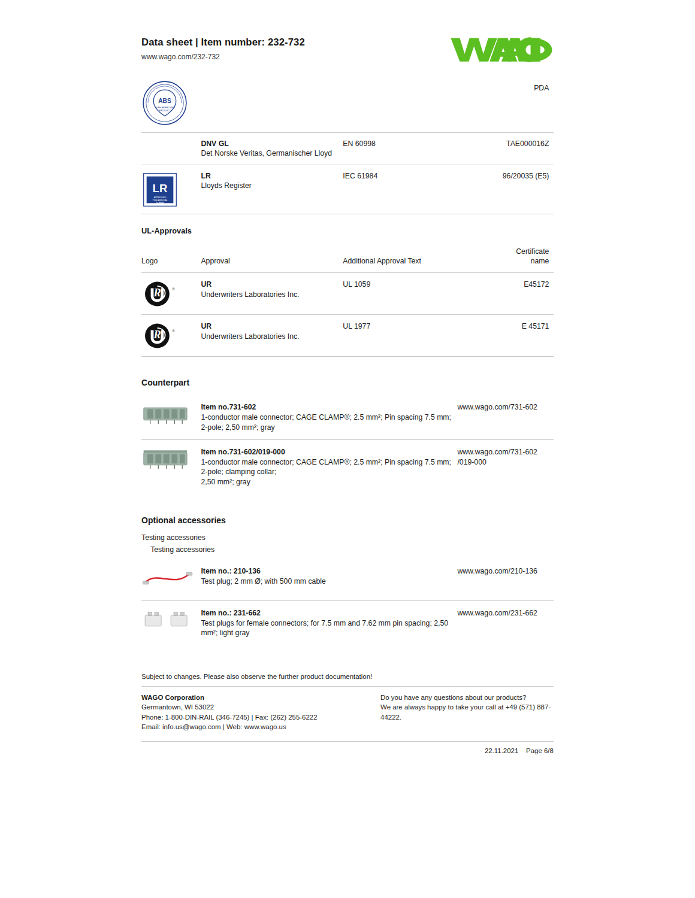Data sheet | Item number: 232-732
www.wago.com/232-732
| ABS TYPE APPROVED PRODUCT | | | PDA |
| | DNV GL Det Norske Veritas, Germanischer Lloyd | EN 60998 | TAE000016Z |
| LR APPROVED TYPE APPROVAL SCHEME | LR Lloyds Register | IEC 61984 | 96/20035 (E5) |
UL-Approvals
| | | | Certificate |
| Logo | Approval | Additional Approval Text | name |
| R ® | UR Underwriters Laboratories Inc. | UL 1059 | E45172 |
| R ® | UR Underwriters Laboratories Inc. | UL 1977 | E 45171 |
Counterpart
| | Item no.731-602 1-conductor male connector; CAGE CLAMP®; 2.5 mm²; Pin spacing 7.5 mm; 2-pole; 2,50 mm²; gray | www.wago.com/731-602 |
| | Item no.731-602/019-000 1-conductor male connector; CAGE CLAMP®; 2.5 mm²; Pin spacing 7.5 mm; 2-pole; clamping collar; 2,50 mm²; gray | www.wago.com/731-602 /019-000 |
Optional accessories
Testing accessories
Testing accessories
| | Item no.: 210-136 Test plug; 2 mm Ø; with 500 mm cable | www.wago.com/210-136 |
| | Item no.: 231-662 Test plugs for female connectors; for 7.5 mm and 7.62 mm pin spacing; 2,50 mm²; light gray | www.wago.com/231-662 |
Subject to changes. Please also observe the further product documentation!
WAGO Corporation
Germantown, WI 53022
Phone: 1-800-DIN-RAIL (346-7245) | Fax: (262) 255-6222
Email: info.us@wago.com | Web: www.wago.us
Do you have any questions about our products?
We are always happy to take your call at +49 (571) 887-44222.
22.11.2021 Page 6/8